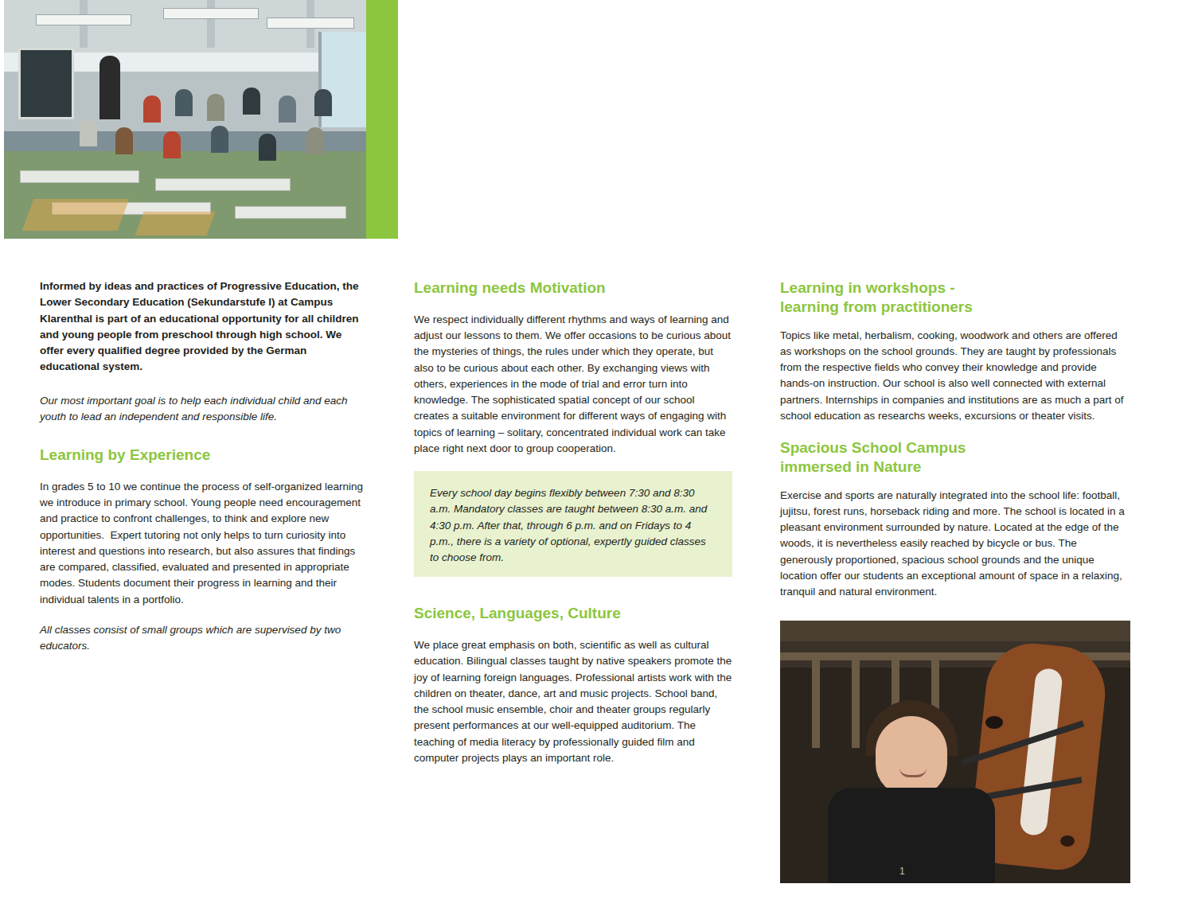Informed by ideas and practices of Progressive Education, the Lower Secondary Education (Sekundarstufe I) at Campus Klarenthal is part of an educational opportunity for all children and young people from preschool through high school. We offer every qualified degree provided by the German educational system.
Our most important goal is to help each individual child and each youth to lead an independent and responsible life.
Learning by Experience
In grades 5 to 10 we continue the process of self-organized learning we introduce in primary school. Young people need encouragement and practice to confront challenges, to think and explore new opportunities. Expert tutoring not only helps to turn curiosity into interest and questions into research, but also assures that findings are compared, classified, evaluated and presented in appropriate modes. Students document their progress in learning and their individual talents in a portfolio.
All classes consist of small groups which are supervised by two educators.
Learning needs Motivation
We respect individually different rhythms and ways of learning and adjust our lessons to them. We offer occasions to be curious about the mysteries of things, the rules under which they operate, but also to be curious about each other. By exchanging views with others, experiences in the mode of trial and error turn into knowledge. The sophisticated spatial concept of our school creates a suitable environment for different ways of engaging with topics of learning – solitary, concentrated individual work can take place right next door to group cooperation.
Every school day begins flexibly between 7:30 and 8:30 a.m. Mandatory classes are taught between 8:30 a.m. and 4:30 p.m. After that, through 6 p.m. and on Fridays to 4 p.m., there is a variety of optional, expertly guided classes to choose from.
Science, Languages, Culture
We place great emphasis on both, scientific as well as cultural education. Bilingual classes taught by native speakers promote the joy of learning foreign languages. Professional artists work with the children on theater, dance, art and music projects. School band, the school music ensemble, choir and theater groups regularly present performances at our well-equipped auditorium. The teaching of media literacy by professionally guided film and computer projects plays an important role.
Learning in workshops -
learning from practitioners
Topics like metal, herbalism, cooking, woodwork and others are offered as workshops on the school grounds. They are taught by professionals from the respective fields who convey their knowledge and provide hands-on instruction. Our school is also well connected with external partners. Internships in companies and institutions are as much a part of school education as researchs weeks, excursions or theater visits.
Spacious School Campus
immersed in Nature
Exercise and sports are naturally integrated into the school life: football, jujitsu, forest runs, horseback riding and more. The school is located in a pleasant environment surrounded by nature. Located at the edge of the woods, it is nevertheless easily reached by bicycle or bus. The generously proportioned, spacious school grounds and the unique location offer our students an exceptional amount of space in a relaxing, tranquil and natural environment.
1